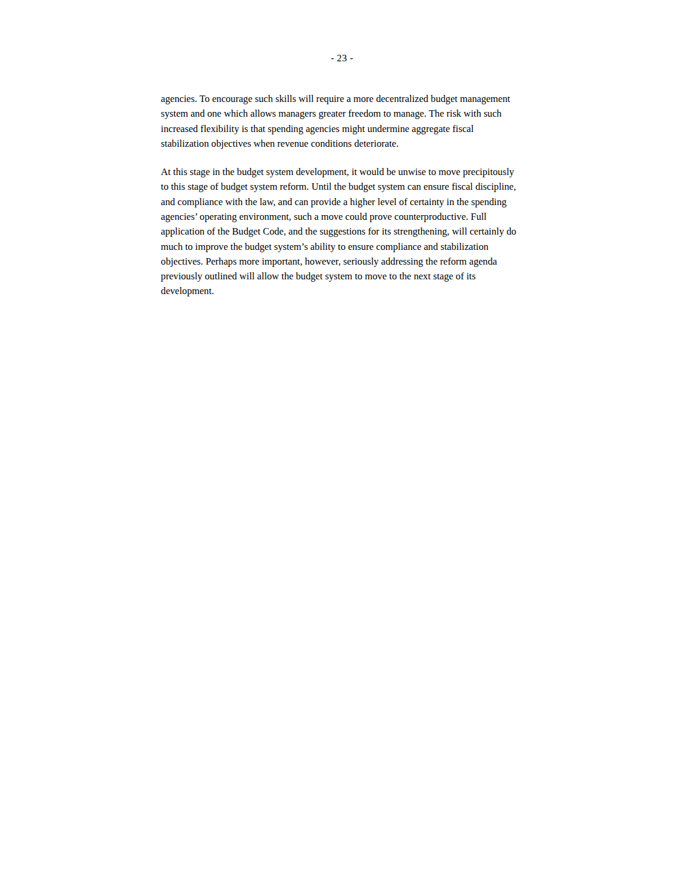- 23 -
agencies. To encourage such skills will require a more decentralized budget management system and one which allows managers greater freedom to manage. The risk with such increased flexibility is that spending agencies might undermine aggregate fiscal stabilization objectives when revenue conditions deteriorate.
At this stage in the budget system development, it would be unwise to move precipitously to this stage of budget system reform. Until the budget system can ensure fiscal discipline, and compliance with the law, and can provide a higher level of certainty in the spending agencies’ operating environment, such a move could prove counterproductive. Full application of the Budget Code, and the suggestions for its strengthening, will certainly do much to improve the budget system’s ability to ensure compliance and stabilization objectives. Perhaps more important, however, seriously addressing the reform agenda previously outlined will allow the budget system to move to the next stage of its development.